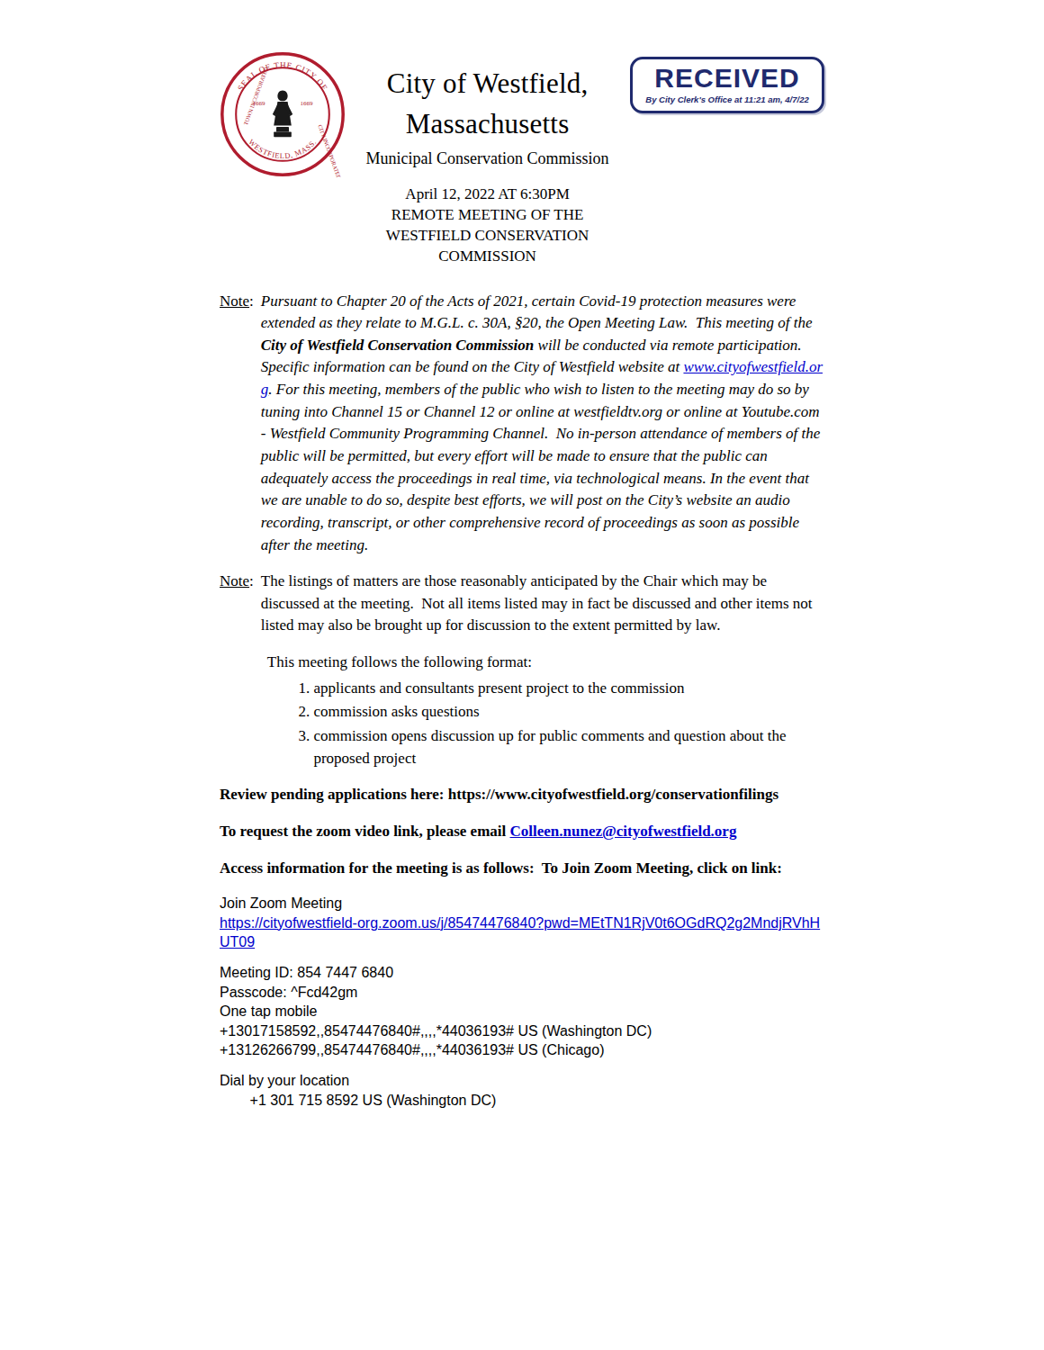SEAL OF THE CITY OF WESTFIELD, MASS. 1669 1669 TOWN INCORPORATED CITY INCORPORATED
City of Westfield, Massachusetts
Municipal Conservation Commission
April 12, 2022 AT 6:30PM REMOTE MEETING OF THE WESTFIELD CONSERVATION COMMISSION
RECEIVED
By City Clerk's Office at 11:21 am, 4/7/22
Note:
Pursuant to Chapter 20 of the Acts of 2021, certain Covid-19 protection measures were extended as they relate to M.G.L. c. 30A, §20, the Open Meeting Law. This meeting of the City of Westfield Conservation Commission will be conducted via remote participation. Specific information can be found on the City of Westfield website at www.cityofwestfield.org. For this meeting, members of the public who wish to listen to the meeting may do so by tuning into Channel 15 or Channel 12 or online at westfieldtv.org or online at Youtube.com - Westfield Community Programming Channel. No in-person attendance of members of the public will be permitted, but every effort will be made to ensure that the public can adequately access the proceedings in real time, via technological means. In the event that we are unable to do so, despite best efforts, we will post on the City’s website an audio recording, transcript, or other comprehensive record of proceedings as soon as possible after the meeting.
Note:
The listings of matters are those reasonably anticipated by the Chair which may be discussed at the meeting. Not all items listed may in fact be discussed and other items not listed may also be brought up for discussion to the extent permitted by law.
This meeting follows the following format:
applicants and consultants present project to the commission
commission asks questions
commission opens discussion up for public comments and question about the proposed project
Review pending applications here: https://www.cityofwestfield.org/conservationfilings
To request the zoom video link, please email Colleen.nunez@cityofwestfield.org
Access information for the meeting is as follows: To Join Zoom Meeting, click on link:
Join Zoom Meeting
https://cityofwestfield-org.zoom.us/j/85474476840?pwd=MEtTN1RjV0t6OGdRQ2g2MndjRVhHUT09
Meeting ID: 854 7447 6840
Passcode: ^Fcd42gm
One tap mobile
+13017158592,,85474476840#,,,,*44036193# US (Washington DC)
+13126266799,,85474476840#,,,,*44036193# US (Chicago)
Dial by your location
+1 301 715 8592 US (Washington DC)